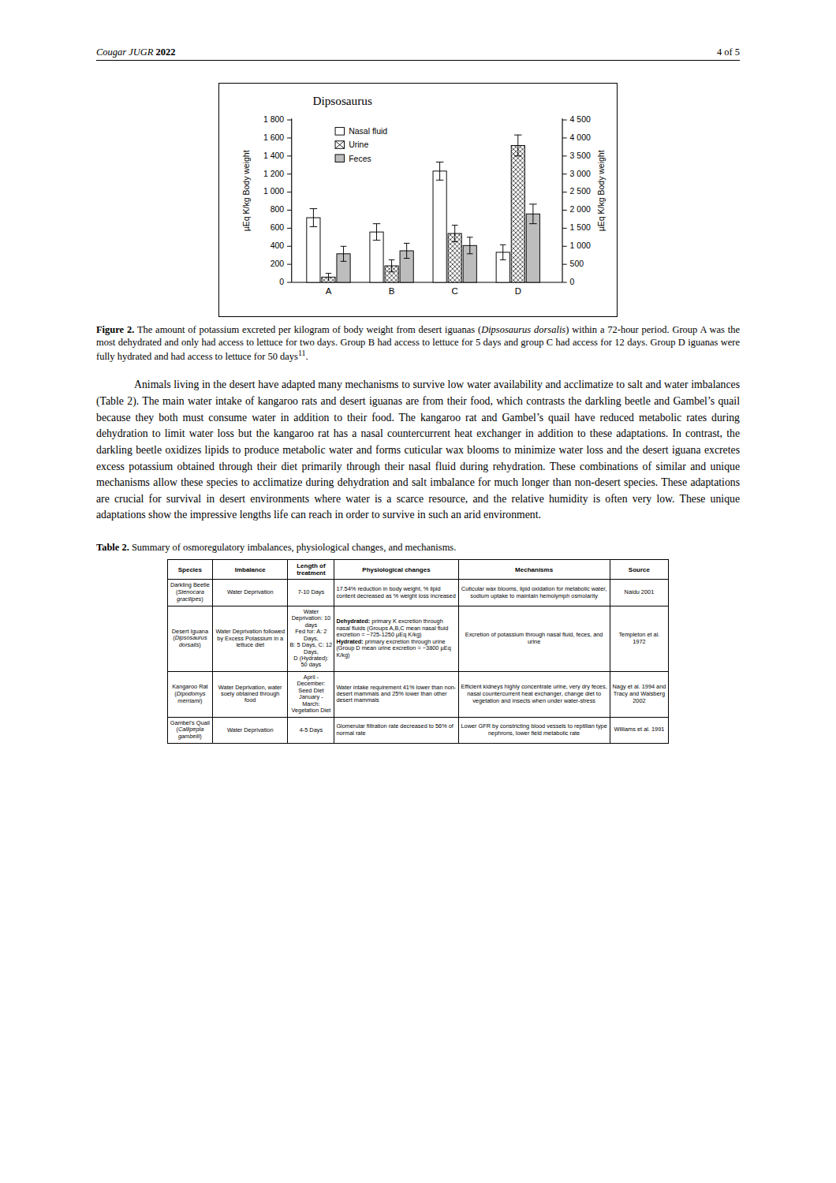Cougar JUGR 2022 4 of 5
Dipsosaurus 0 200 400 600 800 1 000 1 200 1 400 1 600 1 800 0 500 1 000 1 500 2 000 2 500 3 000 3 500 4 000 4 500 µEq K/kg Body weight µEq K/kg Body weight Nasal fluid Urine Feces A B C D
Figure 2. The amount of potassium excreted per kilogram of body weight from desert iguanas (Dipsosaurus dorsalis) within a 72-hour period. Group A was the most dehydrated and only had access to lettuce for two days. Group B had access to lettuce for 5 days and group C had access for 12 days. Group D iguanas were fully hydrated and had access to lettuce for 50 days11.
Animals living in the desert have adapted many mechanisms to survive low water availability and acclimatize to salt and water imbalances (Table 2). The main water intake of kangaroo rats and desert iguanas are from their food, which contrasts the darkling beetle and Gambel’s quail because they both must consume water in addition to their food. The kangaroo rat and Gambel’s quail have reduced metabolic rates during dehydration to limit water loss but the kangaroo rat has a nasal countercurrent heat exchanger in addition to these adaptations. In contrast, the darkling beetle oxidizes lipids to produce metabolic water and forms cuticular wax blooms to minimize water loss and the desert iguana excretes excess potassium obtained through their diet primarily through their nasal fluid during rehydration. These combinations of similar and unique mechanisms allow these species to acclimatize during dehydration and salt imbalance for much longer than non-desert species. These adaptations are crucial for survival in desert environments where water is a scarce resource, and the relative humidity is often very low. These unique adaptations show the impressive lengths life can reach in order to survive in such an arid environment.
Table 2. Summary of osmoregulatory imbalances, physiological changes, and mechanisms.
| Species | Imbalance | Length of treatment | Physiological changes | Mechanisms | Source |
| --- | --- | --- | --- | --- | --- |
| Darkling Beetle ( Stenocara gracilipes ) | Water Deprivation | 7-10 Days | 17.54% reduction in body weight, % lipid content decreased as % weight loss increased | Cuticular wax blooms, lipid oxidation for metabolic water, sodium uptake to maintain hemolymph osmolarity | Naidu 2001 |
| Desert Iguana ( Dipsosaurus dorsalis ) | Water Deprivation followed by Excess Potassium in a lettuce diet | Water Deprivation: 10 days Fed for: A: 2 Days, B: 5 Days, C: 12 Days, D (Hydrated): 50 days | Dehydrated: primary K excretion through nasal fluids (Groups A,B,C mean nasal fluid excretion = ~725-1250 µEq K/kg) Hydrated: primary excretion through urine (Group D mean urine excretion = ~3800 µEq K/kg) | Excretion of potassium through nasal fluid, feces, and urine | Templeton et al. 1972 |
| Kangaroo Rat ( Dipodomys merriami ) | Water Deprivation, water soely obtained through food | April - December: Seed Diet January - March: Vegetation Diet | Water intake requirement 41% lower than non-desert mammals and 25% lower than other desert mammals | Efficient kidneys highly concentrate urine, very dry feces, nasal countercurrent heat exchanger, change diet to vegetation and insects when under water-stress | Nagy et al. 1994 and Tracy and Walsberg 2002 |
| Gambel's Quail ( Callipepla gambelii ) | Water Deprivation | 4-5 Days | Glomerular filtration rate decreased to 56% of normal rate | Lower GFR by constricting blood vessels to reptilian type nephrons, lower field metabolic rate | Williams et al. 1991 |